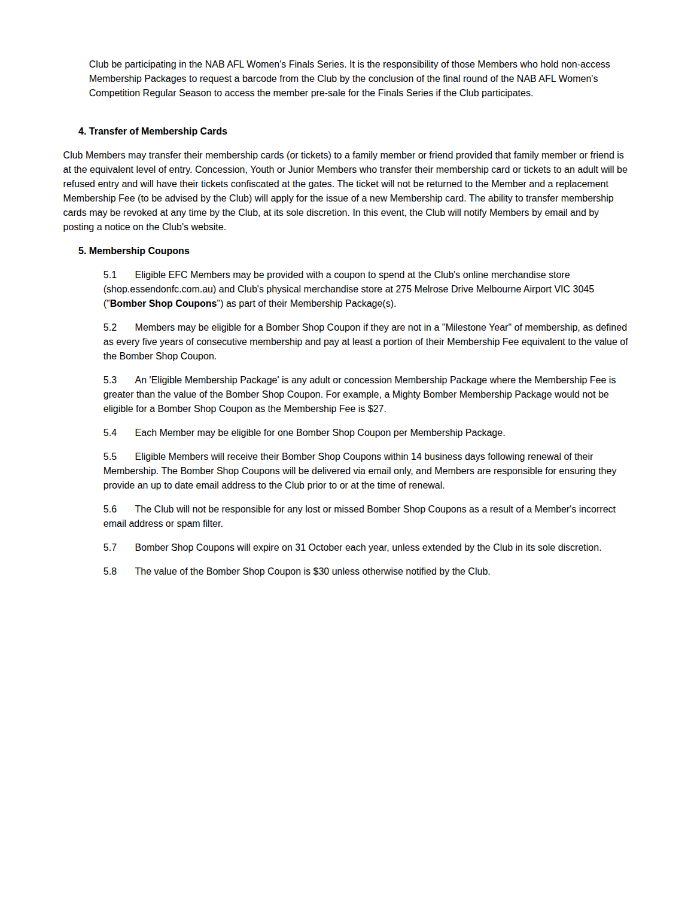Club be participating in the NAB AFL Women's Finals Series. It is the responsibility of those Members who hold non-access Membership Packages to request a barcode from the Club by the conclusion of the final round of the NAB AFL Women's Competition Regular Season to access the member pre-sale for the Finals Series if the Club participates.
Transfer of Membership Cards
Club Members may transfer their membership cards (or tickets) to a family member or friend provided that family member or friend is at the equivalent level of entry. Concession, Youth or Junior Members who transfer their membership card or tickets to an adult will be refused entry and will have their tickets confiscated at the gates. The ticket will not be returned to the Member and a replacement Membership Fee (to be advised by the Club) will apply for the issue of a new Membership card. The ability to transfer membership cards may be revoked at any time by the Club, at its sole discretion. In this event, the Club will notify Members by email and by posting a notice on the Club's website.
Membership Coupons
5.1 Eligible EFC Members may be provided with a coupon to spend at the Club's online merchandise store (shop.essendonfc.com.au) and Club's physical merchandise store at 275 Melrose Drive Melbourne Airport VIC 3045 ("Bomber Shop Coupons") as part of their Membership Package(s).
5.2 Members may be eligible for a Bomber Shop Coupon if they are not in a "Milestone Year" of membership, as defined as every five years of consecutive membership and pay at least a portion of their Membership Fee equivalent to the value of the Bomber Shop Coupon.
5.3 An 'Eligible Membership Package' is any adult or concession Membership Package where the Membership Fee is greater than the value of the Bomber Shop Coupon. For example, a Mighty Bomber Membership Package would not be eligible for a Bomber Shop Coupon as the Membership Fee is $27.
5.4 Each Member may be eligible for one Bomber Shop Coupon per Membership Package.
5.5 Eligible Members will receive their Bomber Shop Coupons within 14 business days following renewal of their Membership. The Bomber Shop Coupons will be delivered via email only, and Members are responsible for ensuring they provide an up to date email address to the Club prior to or at the time of renewal.
5.6 The Club will not be responsible for any lost or missed Bomber Shop Coupons as a result of a Member's incorrect email address or spam filter.
5.7 Bomber Shop Coupons will expire on 31 October each year, unless extended by the Club in its sole discretion.
5.8 The value of the Bomber Shop Coupon is $30 unless otherwise notified by the Club.